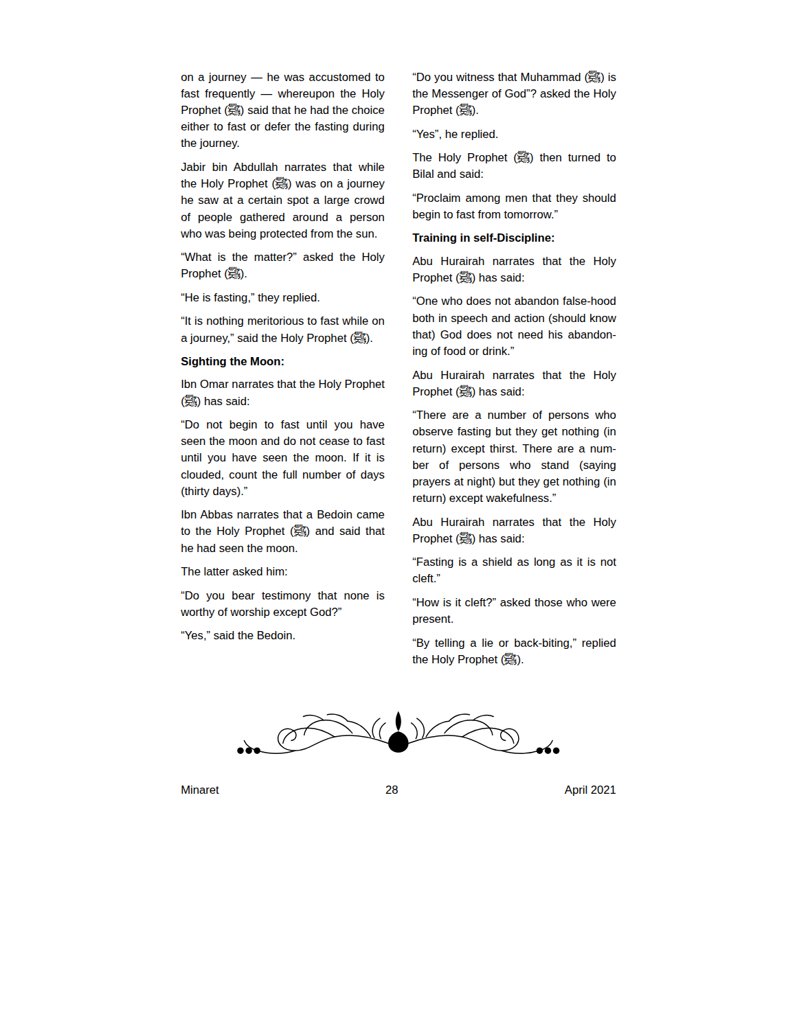on a journey — he was accustomed to fast frequently — whereupon the Holy Prophet (ﷺ) said that he had the choice either to fast or defer the fasting during the journey.
Jabir bin Abdullah narrates that while the Holy Prophet (ﷺ) was on a journey he saw at a certain spot a large crowd of people gathered around a person who was being protected from the sun.
“What is the matter?” asked the Holy Prophet (ﷺ).
“He is fasting,” they replied.
“It is nothing meritorious to fast while on a journey,” said the Holy Prophet (ﷺ).
Sighting the Moon:
Ibn Omar narrates that the Holy Prophet (ﷺ) has said:
“Do not begin to fast until you have seen the moon and do not cease to fast until you have seen the moon. If it is clouded, count the full number of days (thirty days).”
Ibn Abbas narrates that a Bedoin came to the Holy Prophet (ﷺ) and said that he had seen the moon.
The latter asked him:
“Do you bear testimony that none is worthy of worship except God?”
“Yes,” said the Bedoin.
“Do you witness that Muhammad (ﷺ) is the Messenger of God”? asked the Holy Prophet (ﷺ).
“Yes”, he replied.
The Holy Prophet (ﷺ) then turned to Bilal and said:
“Proclaim among men that they should begin to fast from tomorrow.”
Training in self-Discipline:
Abu Hurairah narrates that the Holy Prophet (ﷺ) has said:
“One who does not abandon false-hood both in speech and action (should know that) God does not need his abandoning of food or drink.”
Abu Hurairah narrates that the Holy Prophet (ﷺ) has said:
“There are a number of persons who observe fasting but they get nothing (in return) except thirst. There are a number of persons who stand (saying prayers at night) but they get nothing (in return) except wakefulness.”
Abu Hurairah narrates that the Holy Prophet (ﷺ) has said:
“Fasting is a shield as long as it is not cleft.”
“How is it cleft?” asked those who were present.
“By telling a lie or back-biting,” replied the Holy Prophet (ﷺ).
Minaret
28
April 2021